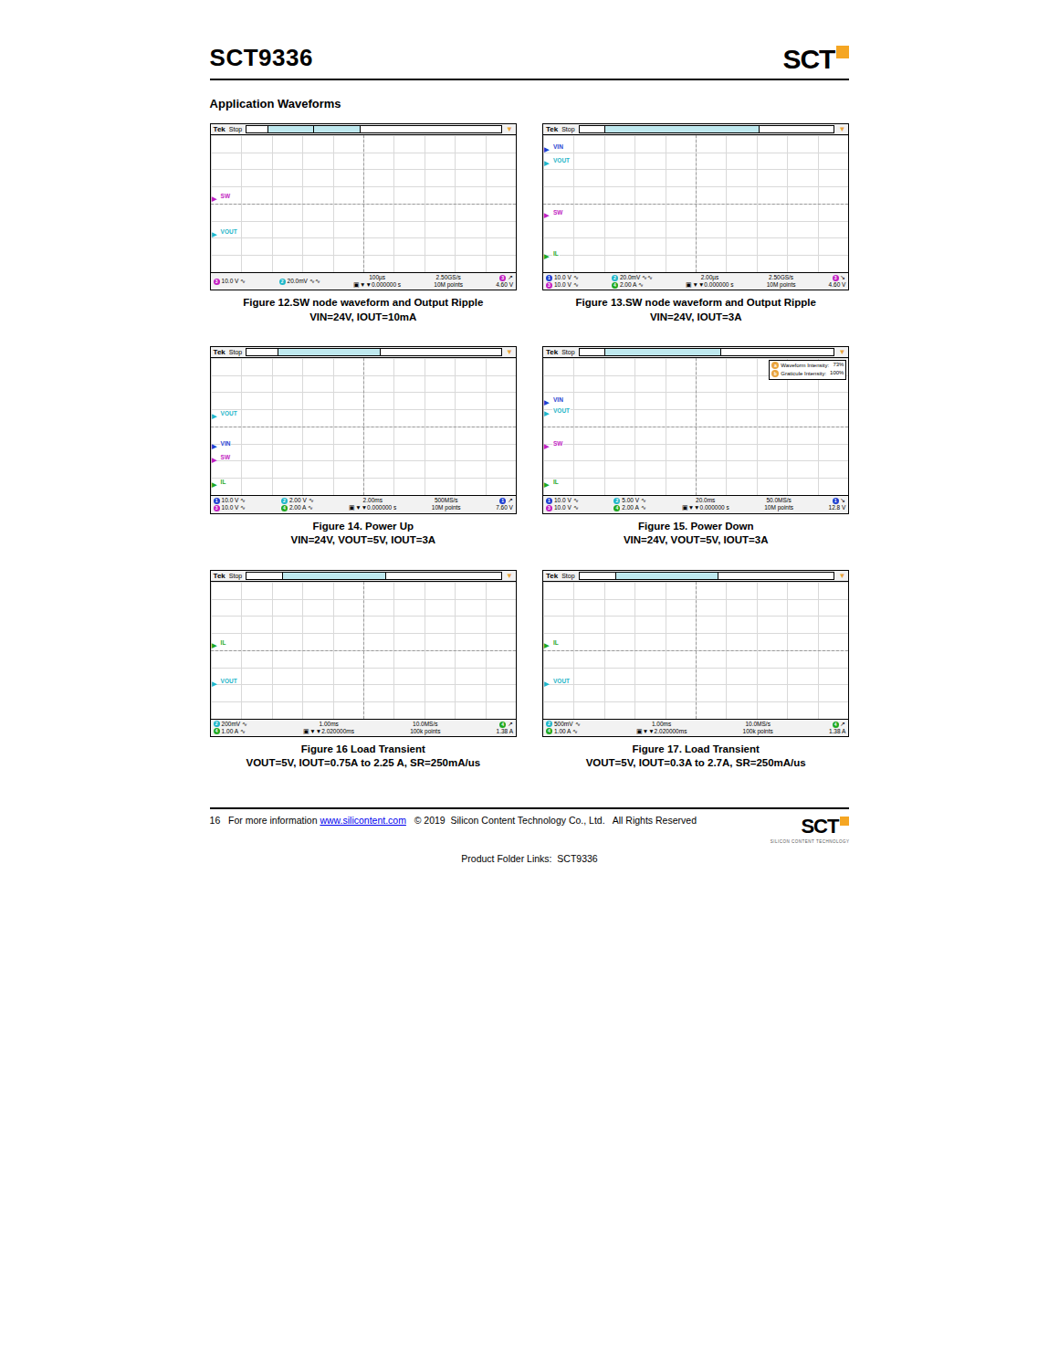SCT9336
SCT
Application Waveforms
Tek Stop
▼
▶
SW
▶
VOUT
310.0 V∿
220.0mV∿∿
100µs
▣▼▼0.000000 s
2.50GS/s
10M points
3 ↗
4.60 V
Figure 12.SW node waveform and Output Ripple
VIN=24V, IOUT=10mA
Tek Stop
▼
▶
VIN
▶
VOUT
▶
SW
▶
IL
110.0 V∿
310.0 V∿
220.0mV∿∿
42.00 A∿
2.00µs
▣▼▼0.000000 s
2.50GS/s
10M points
3 ↘
4.60 V
Figure 13.SW node waveform and Output Ripple
VIN=24V, IOUT=3A
Tek Stop
▼
▶
VOUT
▶
VIN
▶
SW
▶
IL
110.0 V∿
310.0 V∿
22.00 V∿
42.00 A∿
2.00ms
▣▼▼0.000000 s
500MS/s
10M points
1 ↗
7.60 V
Figure 14. Power Up
VIN=24V, VOUT=5V, IOUT=3A
Tek Stop
▼
a Waveform Intensity: 73%
b Graticule Intensity: 100%
▶
VIN
▶
VOUT
▶
SW
▶
IL
110.0 V∿
310.0 V∿
25.00 V∿
42.00 A∿
20.0ms
▣▼▼0.000000 s
50.0MS/s
10M points
1 ↘
12.8 V
Figure 15. Power Down
VIN=24V, VOUT=5V, IOUT=3A
Tek Stop
▼
▶
IL
▶
VOUT
2200mV∿
41.00 A∿
1.00ms
▣▼▼2.020000ms
10.0MS/s
100k points
4 ↗
1.38 A
Figure 16 Load Transient
VOUT=5V, IOUT=0.75A to 2.25 A, SR=250mA/us
Tek Stop
▼
▶
IL
▶
VOUT
2500mV∿
41.00 A∿
1.00ms
▣▼▼2.020000ms
10.0MS/s
100k points
4 ↗
1.38 A
Figure 17. Load Transient
VOUT=5V, IOUT=0.3A to 2.7A, SR=250mA/us
16 For more information www.silicontent.com © 2019 Silicon Content Technology Co., Ltd. All Rights Reserved
SCT
SILICON CONTENT TECHNOLOGY
Product Folder Links: SCT9336